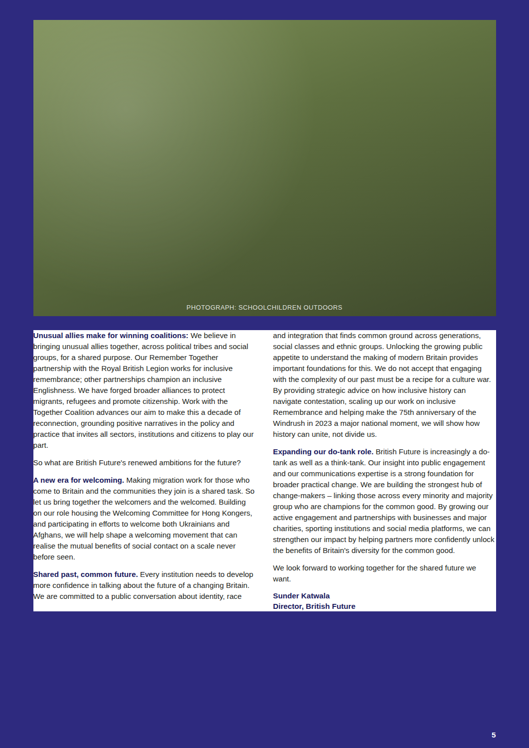Photograph: schoolchildren outdoors
Unusual allies make for winning coalitions: We believe in bringing unusual allies together, across political tribes and social groups, for a shared purpose. Our Remember Together partnership with the Royal British Legion works for inclusive remembrance; other partnerships champion an inclusive Englishness. We have forged broader alliances to protect migrants, refugees and promote citizenship. Work with the Together Coalition advances our aim to make this a decade of reconnection, grounding positive narratives in the policy and practice that invites all sectors, institutions and citizens to play our part.
So what are British Future's renewed ambitions for the future?
A new era for welcoming. Making migration work for those who come to Britain and the communities they join is a shared task. So let us bring together the welcomers and the welcomed. Building on our role housing the Welcoming Committee for Hong Kongers, and participating in efforts to welcome both Ukrainians and Afghans, we will help shape a welcoming movement that can realise the mutual benefits of social contact on a scale never before seen.
Shared past, common future. Every institution needs to develop more confidence in talking about the future of a changing Britain. We are committed to a public conversation about identity, race and integration that finds common ground across generations, social classes and ethnic groups. Unlocking the growing public appetite to understand the making of modern Britain provides important foundations for this. We do not accept that engaging with the complexity of our past must be a recipe for a culture war. By providing strategic advice on how inclusive history can navigate contestation, scaling up our work on inclusive Remembrance and helping make the 75th anniversary of the Windrush in 2023 a major national moment, we will show how history can unite, not divide us.
Expanding our do-tank role. British Future is increasingly a do-tank as well as a think-tank. Our insight into public engagement and our communications expertise is a strong foundation for broader practical change. We are building the strongest hub of change-makers – linking those across every minority and majority group who are champions for the common good. By growing our active engagement and partnerships with businesses and major charities, sporting institutions and social media platforms, we can strengthen our impact by helping partners more confidently unlock the benefits of Britain's diversity for the common good.
We look forward to working together for the shared future we want.
Sunder Katwala
Director, British Future
5